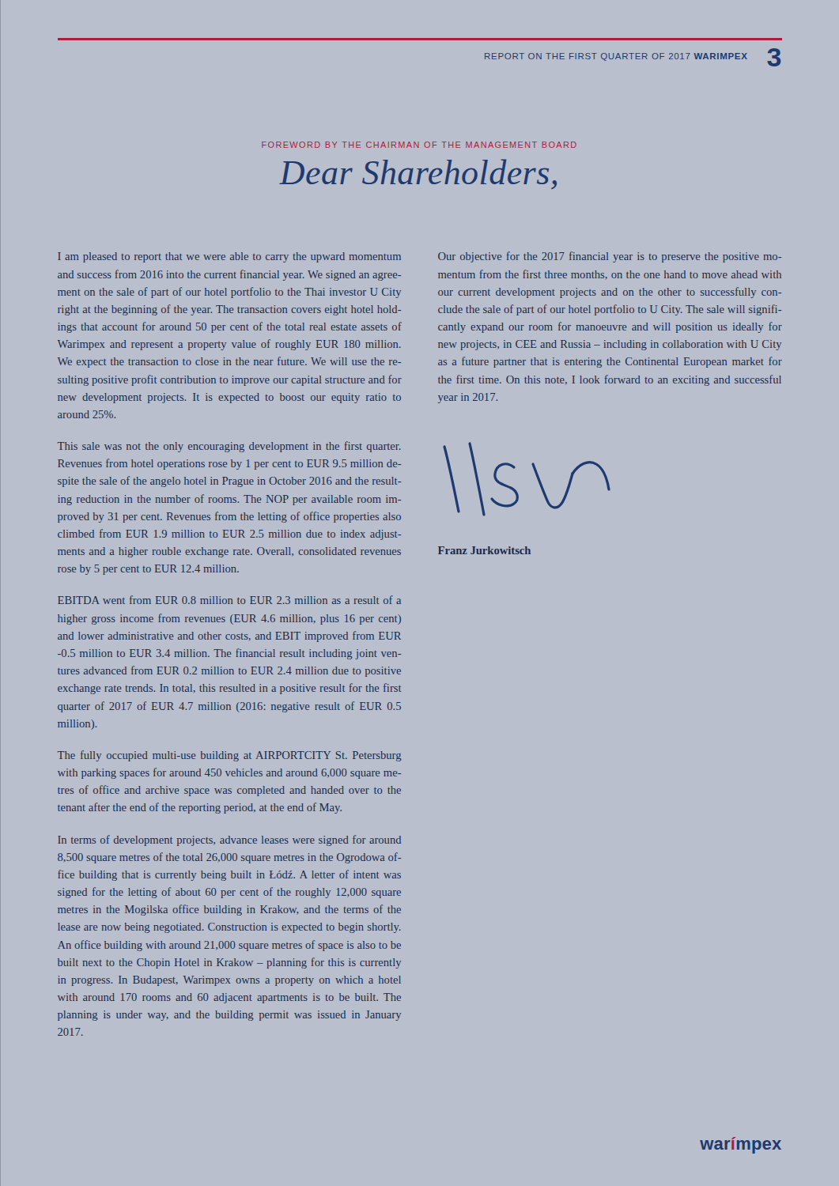Report on the first quarter of 2017 Warimpex
3
Foreword by the Chairman of the Management Board
Dear Shareholders,
I am pleased to report that we were able to carry the upward momentum and success from 2016 into the current financial year. We signed an agreement on the sale of part of our hotel portfolio to the Thai investor U City right at the beginning of the year. The transaction covers eight hotel holdings that account for around 50 per cent of the total real estate assets of Warimpex and represent a property value of roughly EUR 180 million. We expect the transaction to close in the near future. We will use the resulting positive profit contribution to improve our capital structure and for new development projects. It is expected to boost our equity ratio to around 25%.
This sale was not the only encouraging development in the first quarter. Revenues from hotel operations rose by 1 per cent to EUR 9.5 million despite the sale of the angelo hotel in Prague in October 2016 and the resulting reduction in the number of rooms. The NOP per available room improved by 31 per cent. Revenues from the letting of office properties also climbed from EUR 1.9 million to EUR 2.5 million due to index adjustments and a higher rouble exchange rate. Overall, consolidated revenues rose by 5 per cent to EUR 12.4 million.
EBITDA went from EUR 0.8 million to EUR 2.3 million as a result of a higher gross income from revenues (EUR 4.6 million, plus 16 per cent) and lower administrative and other costs, and EBIT improved from EUR -0.5 million to EUR 3.4 million. The financial result including joint ventures advanced from EUR 0.2 million to EUR 2.4 million due to positive exchange rate trends. In total, this resulted in a positive result for the first quarter of 2017 of EUR 4.7 million (2016: negative result of EUR 0.5 million).
The fully occupied multi-use building at AIRPORTCITY St. Petersburg with parking spaces for around 450 vehicles and around 6,000 square metres of office and archive space was completed and handed over to the tenant after the end of the reporting period, at the end of May.
In terms of development projects, advance leases were signed for around 8,500 square metres of the total 26,000 square metres in the Ogrodowa office building that is currently being built in Łódź. A letter of intent was signed for the letting of about 60 per cent of the roughly 12,000 square metres in the Mogilska office building in Krakow, and the terms of the lease are now being negotiated. Construction is expected to begin shortly. An office building with around 21,000 square metres of space is also to be built next to the Chopin Hotel in Krakow – planning for this is currently in progress. In Budapest, Warimpex owns a property on which a hotel with around 170 rooms and 60 adjacent apartments is to be built. The planning is under way, and the building permit was issued in January 2017.
Our objective for the 2017 financial year is to preserve the positive momentum from the first three months, on the one hand to move ahead with our current development projects and on the other to successfully conclude the sale of part of our hotel portfolio to U City. The sale will significantly expand our room for manoeuvre and will position us ideally for new projects, in CEE and Russia – including in collaboration with U City as a future partner that is entering the Continental European market for the first time. On this note, I look forward to an exciting and successful year in 2017.
Franz Jurkowitsch
warímpex